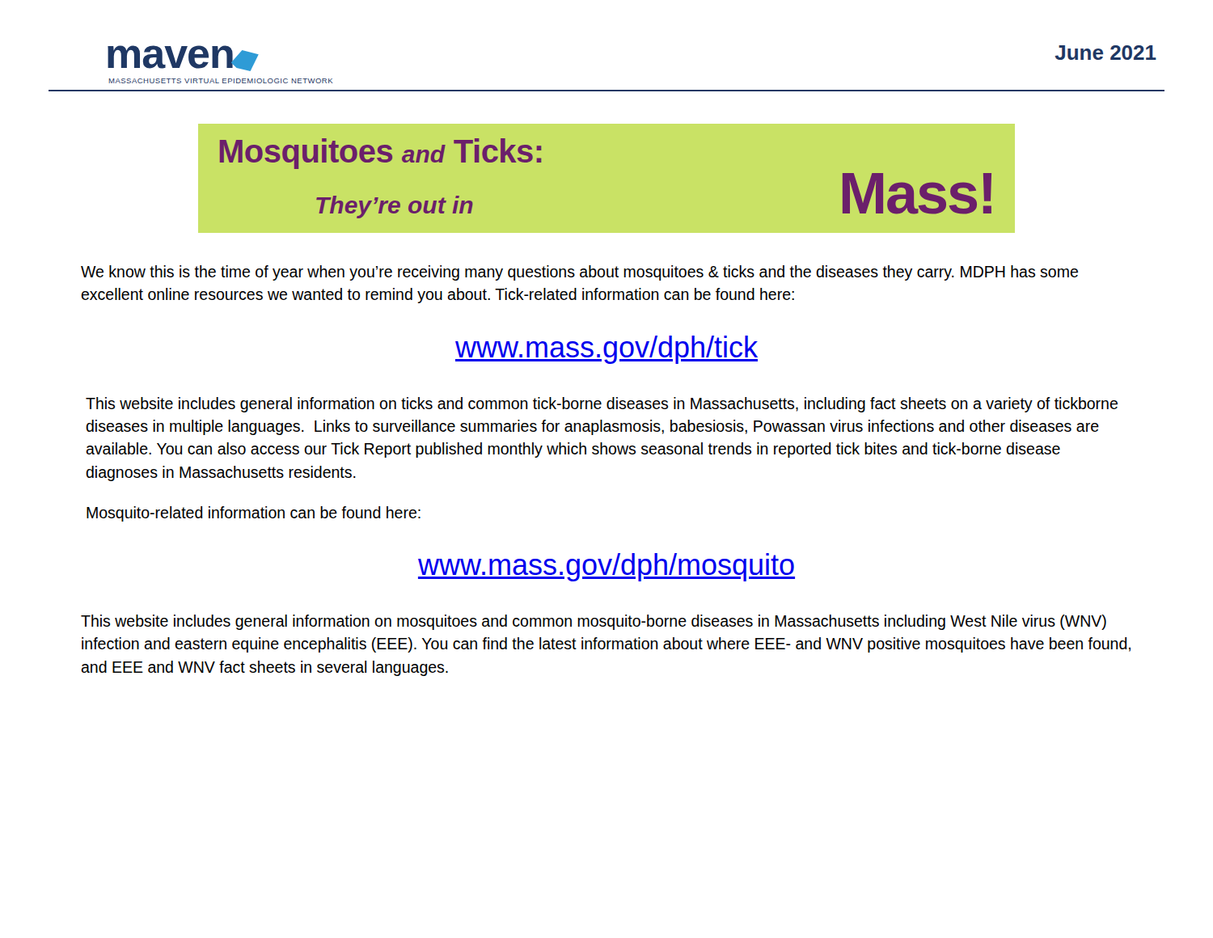maven
MASSACHUSETTS VIRTUAL EPIDEMIOLOGIC NETWORK
June 2021
Mosquitoes and Ticks:
They’re out in Mass!
We know this is the time of year when you’re receiving many questions about mosquitoes & ticks and the diseases they carry. MDPH has some excellent online resources we wanted to remind you about. Tick-related information can be found here:
www.mass.gov/dph/tick
This website includes general information on ticks and common tick-borne diseases in Massachusetts, including fact sheets on a variety of tickborne diseases in multiple languages. Links to surveillance summaries for anaplasmosis, babesiosis, Powassan virus infections and other diseases are available. You can also access our Tick Report published monthly which shows seasonal trends in reported tick bites and tick-borne disease diagnoses in Massachusetts residents.
Mosquito-related information can be found here:
www.mass.gov/dph/mosquito
This website includes general information on mosquitoes and common mosquito-borne diseases in Massachusetts including West Nile virus (WNV) infection and eastern equine encephalitis (EEE). You can find the latest information about where EEE- and WNV positive mosquitoes have been found, and EEE and WNV fact sheets in several languages.